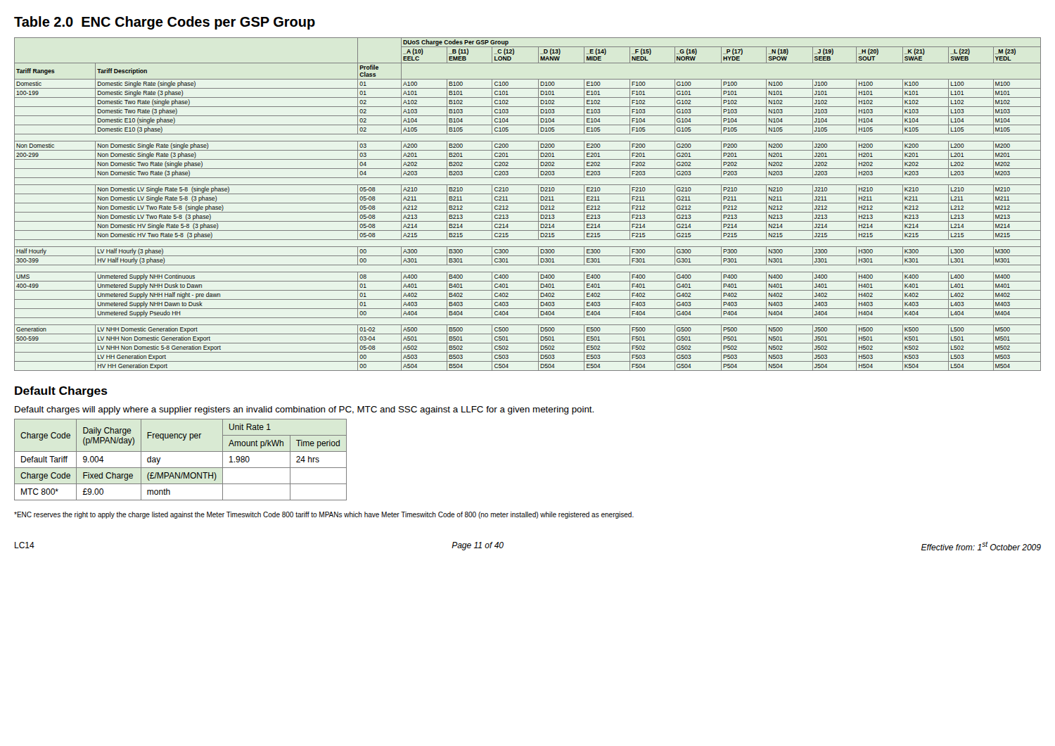Table 2.0 ENC Charge Codes per GSP Group
| | | DUoS Charge Codes Per GSP Group |
| --- | --- | --- |
| _A (10) EELC | _B (11) EMEB | _C (12) LOND | _D (13) MANW | _E (14) MIDE | _F (15) NEDL | _G (16) NORW | _P (17) HYDE | _N (18) SPOW | _J (19) SEEB | _H (20) SOUT | _K (21) SWAE | _L (22) SWEB | _M (23) YEDL |
| Tariff Ranges | Tariff Description | Profile Class | |
| Domestic | Domestic Single Rate (single phase) | 01 | A100 | B100 | C100 | D100 | E100 | F100 | G100 | P100 | N100 | J100 | H100 | K100 | L100 | M100 |
| 100-199 | Domestic Single Rate (3 phase) | 01 | A101 | B101 | C101 | D101 | E101 | F101 | G101 | P101 | N101 | J101 | H101 | K101 | L101 | M101 |
| | Domestic Two Rate (single phase) | 02 | A102 | B102 | C102 | D102 | E102 | F102 | G102 | P102 | N102 | J102 | H102 | K102 | L102 | M102 |
| | Domestic Two Rate (3 phase) | 02 | A103 | B103 | C103 | D103 | E103 | F103 | G103 | P103 | N103 | J103 | H103 | K103 | L103 | M103 |
| | Domestic E10 (single phase) | 02 | A104 | B104 | C104 | D104 | E104 | F104 | G104 | P104 | N104 | J104 | H104 | K104 | L104 | M104 |
| | Domestic E10 (3 phase) | 02 | A105 | B105 | C105 | D105 | E105 | F105 | G105 | P105 | N105 | J105 | H105 | K105 | L105 | M105 |
| Non Domestic | Non Domestic Single Rate (single phase) | 03 | A200 | B200 | C200 | D200 | E200 | F200 | G200 | P200 | N200 | J200 | H200 | K200 | L200 | M200 |
| 200-299 | Non Domestic Single Rate (3 phase) | 03 | A201 | B201 | C201 | D201 | E201 | F201 | G201 | P201 | N201 | J201 | H201 | K201 | L201 | M201 |
| | Non Domestic Two Rate (single phase) | 04 | A202 | B202 | C202 | D202 | E202 | F202 | G202 | P202 | N202 | J202 | H202 | K202 | L202 | M202 |
| | Non Domestic Two Rate (3 phase) | 04 | A203 | B203 | C203 | D203 | E203 | F203 | G203 | P203 | N203 | J203 | H203 | K203 | L203 | M203 |
| | Non Domestic LV Single Rate 5-8 (single phase) | 05-08 | A210 | B210 | C210 | D210 | E210 | F210 | G210 | P210 | N210 | J210 | H210 | K210 | L210 | M210 |
| | Non Domestic LV Single Rate 5-8 (3 phase) | 05-08 | A211 | B211 | C211 | D211 | E211 | F211 | G211 | P211 | N211 | J211 | H211 | K211 | L211 | M211 |
| | Non Domestic LV Two Rate 5-8 (single phase) | 05-08 | A212 | B212 | C212 | D212 | E212 | F212 | G212 | P212 | N212 | J212 | H212 | K212 | L212 | M212 |
| | Non Domestic LV Two Rate 5-8 (3 phase) | 05-08 | A213 | B213 | C213 | D213 | E213 | F213 | G213 | P213 | N213 | J213 | H213 | K213 | L213 | M213 |
| | Non Domestic HV Single Rate 5-8 (3 phase) | 05-08 | A214 | B214 | C214 | D214 | E214 | F214 | G214 | P214 | N214 | J214 | H214 | K214 | L214 | M214 |
| | Non Domestic HV Two Rate 5-8 (3 phase) | 05-08 | A215 | B215 | C215 | D215 | E215 | F215 | G215 | P215 | N215 | J215 | H215 | K215 | L215 | M215 |
| Half Hourly | LV Half Hourly (3 phase) | 00 | A300 | B300 | C300 | D300 | E300 | F300 | G300 | P300 | N300 | J300 | H300 | K300 | L300 | M300 |
| 300-399 | HV Half Hourly (3 phase) | 00 | A301 | B301 | C301 | D301 | E301 | F301 | G301 | P301 | N301 | J301 | H301 | K301 | L301 | M301 |
| UMS | Unmetered Supply NHH Continuous | 08 | A400 | B400 | C400 | D400 | E400 | F400 | G400 | P400 | N400 | J400 | H400 | K400 | L400 | M400 |
| 400-499 | Unmetered Supply NHH Dusk to Dawn | 01 | A401 | B401 | C401 | D401 | E401 | F401 | G401 | P401 | N401 | J401 | H401 | K401 | L401 | M401 |
| | Unmetered Supply NHH Half night - pre dawn | 01 | A402 | B402 | C402 | D402 | E402 | F402 | G402 | P402 | N402 | J402 | H402 | K402 | L402 | M402 |
| | Unmetered Supply NHH Dawn to Dusk | 01 | A403 | B403 | C403 | D403 | E403 | F403 | G403 | P403 | N403 | J403 | H403 | K403 | L403 | M403 |
| | Unmetered Supply Pseudo HH | 00 | A404 | B404 | C404 | D404 | E404 | F404 | G404 | P404 | N404 | J404 | H404 | K404 | L404 | M404 |
| Generation | LV NHH Domestic Generation Export | 01-02 | A500 | B500 | C500 | D500 | E500 | F500 | G500 | P500 | N500 | J500 | H500 | K500 | L500 | M500 |
| 500-599 | LV NHH Non Domestic Generation Export | 03-04 | A501 | B501 | C501 | D501 | E501 | F501 | G501 | P501 | N501 | J501 | H501 | K501 | L501 | M501 |
| | LV NHH Non Domestic 5-8 Generation Export | 05-08 | A502 | B502 | C502 | D502 | E502 | F502 | G502 | P502 | N502 | J502 | H502 | K502 | L502 | M502 |
| | LV HH Generation Export | 00 | A503 | B503 | C503 | D503 | E503 | F503 | G503 | P503 | N503 | J503 | H503 | K503 | L503 | M503 |
| | HV HH Generation Export | 00 | A504 | B504 | C504 | D504 | E504 | F504 | G504 | P504 | N504 | J504 | H504 | K504 | L504 | M504 |
Default Charges
Default charges will apply where a supplier registers an invalid combination of PC, MTC and SSC against a LLFC for a given metering point.
| Charge Code | Daily Charge (p/MPAN/day) | Frequency per | Unit Rate 1 |
| --- | --- | --- | --- |
| Amount p/kWh | Time period |
| Default Tariff | 9.004 | day | 1.980 | 24 hrs |
| Charge Code | Fixed Charge | (£/MPAN/MONTH) | | |
| MTC 800* | £9.00 | month | | |
*ENC reserves the right to apply the charge listed against the Meter Timeswitch Code 800 tariff to MPANs which have Meter Timeswitch Code of 800 (no meter installed) while registered as energised.
LC14
Page 11 of 40
Effective from: 1st October 2009